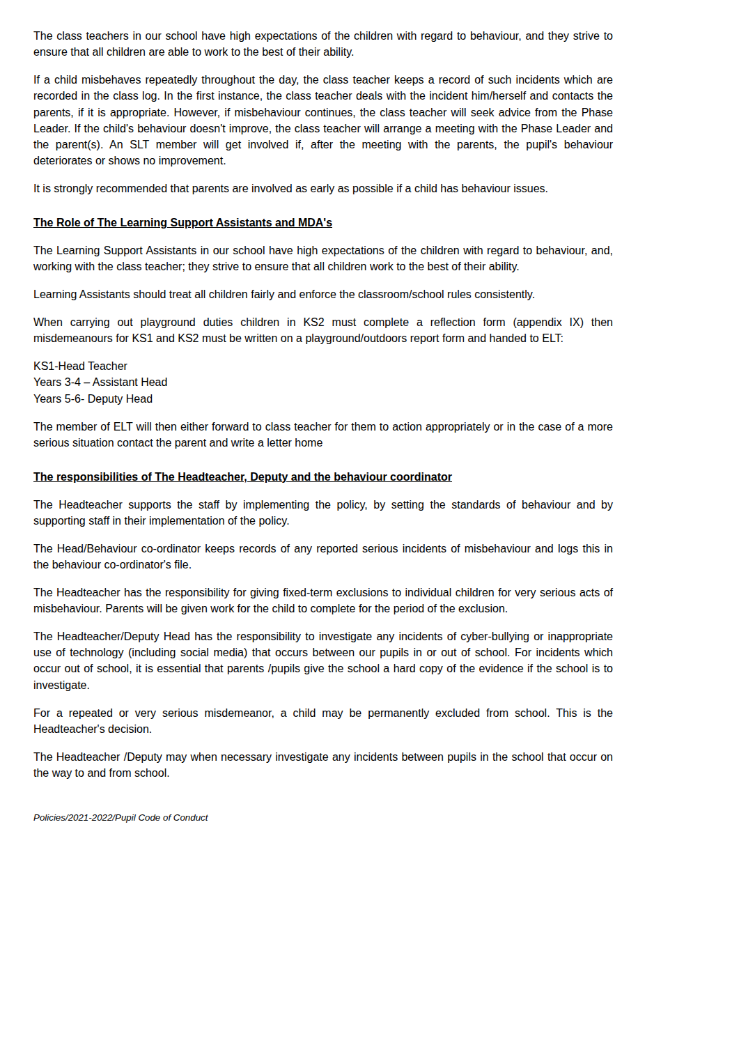The class teachers in our school have high expectations of the children with regard to behaviour, and they strive to ensure that all children are able to work to the best of their ability.
If a child misbehaves repeatedly throughout the day, the class teacher keeps a record of such incidents which are recorded in the class log. In the first instance, the class teacher deals with the incident him/herself and contacts the parents, if it is appropriate. However, if misbehaviour continues, the class teacher will seek advice from the Phase Leader. If the child's behaviour doesn't improve, the class teacher will arrange a meeting with the Phase Leader and the parent(s). An SLT member will get involved if, after the meeting with the parents, the pupil's behaviour deteriorates or shows no improvement.
It is strongly recommended that parents are involved as early as possible if a child has behaviour issues.
The Role of The Learning Support Assistants and MDA's
The Learning Support Assistants in our school have high expectations of the children with regard to behaviour, and, working with the class teacher; they strive to ensure that all children work to the best of their ability.
Learning Assistants should treat all children fairly and enforce the classroom/school rules consistently.
When carrying out playground duties children in KS2 must complete a reflection form (appendix IX) then misdemeanours for KS1 and KS2 must be written on a playground/outdoors report form and handed to ELT:
KS1-Head Teacher
Years 3-4 – Assistant Head
Years 5-6- Deputy Head
The member of ELT will then either forward to class teacher for them to action appropriately or in the case of a more serious situation contact the parent and write a letter home
The responsibilities of The Headteacher, Deputy and the behaviour coordinator
The Headteacher supports the staff by implementing the policy, by setting the standards of behaviour and by supporting staff in their implementation of the policy.
The Head/Behaviour co-ordinator keeps records of any reported serious incidents of misbehaviour and logs this in the behaviour co-ordinator's file.
The Headteacher has the responsibility for giving fixed-term exclusions to individual children for very serious acts of misbehaviour. Parents will be given work for the child to complete for the period of the exclusion.
The Headteacher/Deputy Head has the responsibility to investigate any incidents of cyber-bullying or inappropriate use of technology (including social media) that occurs between our pupils in or out of school. For incidents which occur out of school, it is essential that parents /pupils give the school a hard copy of the evidence if the school is to investigate.
For a repeated or very serious misdemeanor, a child may be permanently excluded from school. This is the Headteacher's decision.
The Headteacher /Deputy may when necessary investigate any incidents between pupils in the school that occur on the way to and from school.
Policies/2021-2022/Pupil Code of Conduct